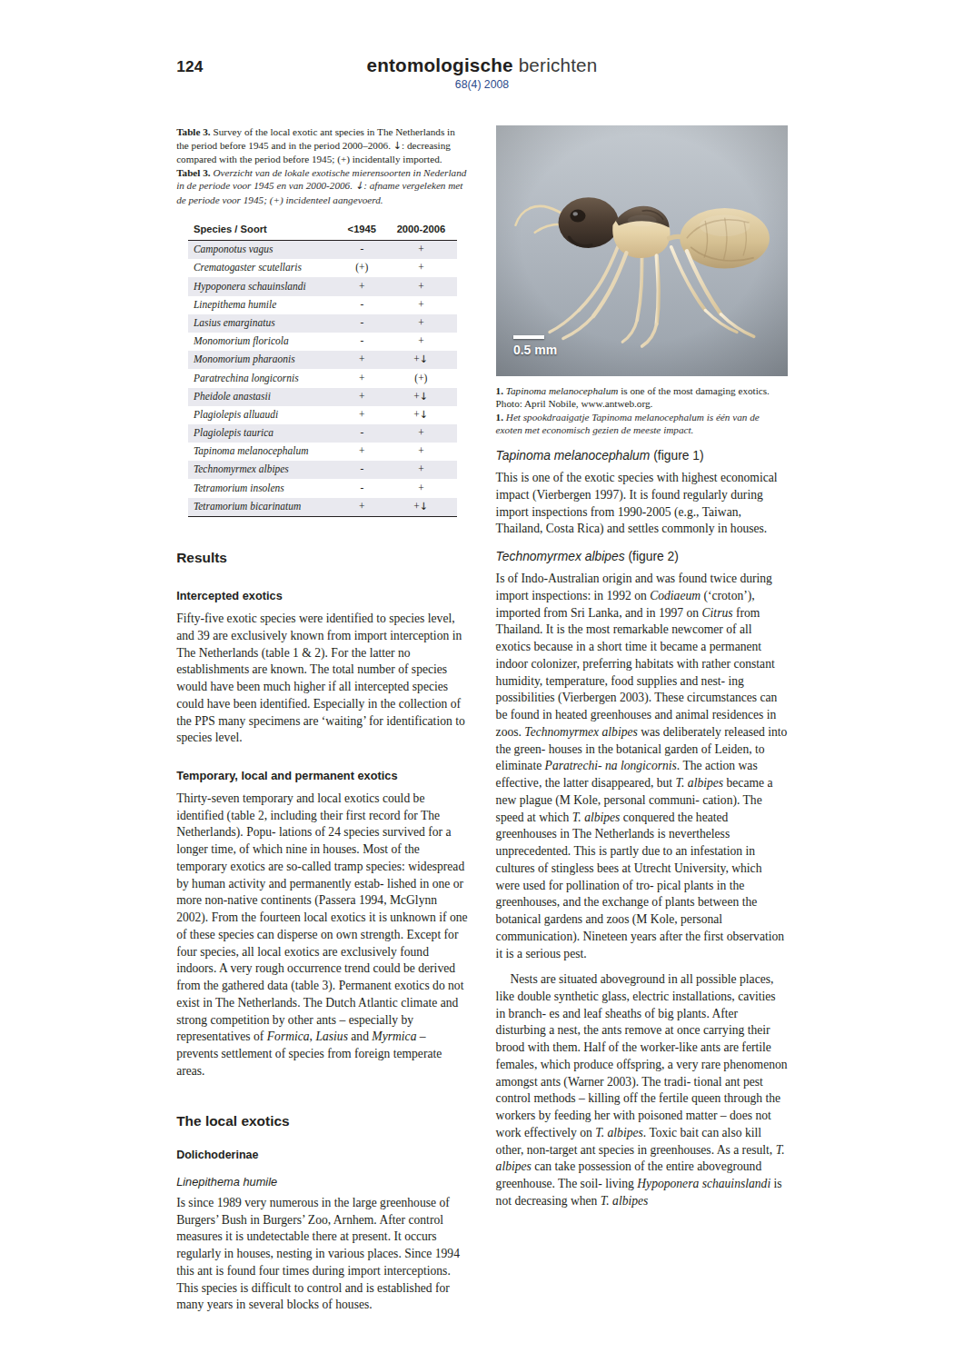124
entomologische berichten
68(4) 2008
124
Table 3. Survey of the local exotic ant species in The Netherlands in the period before 1945 and in the period 2000–2006. ↓: decreasing compared with the period before 1945; (+) incidentally imported.
Tabel 3. Overzicht van de lokale exotische mierensoorten in Nederland in de periode voor 1945 en van 2000-2006. ↓: afname vergeleken met de periode voor 1945; (+) incidenteel aangevoerd.
| Species / Soort | <1945 | 2000-2006 |
| --- | --- | --- |
| Camponotus vagus | - | + |
| Crematogaster scutellaris | (+) | + |
| Hypoponera schauinslandi | + | + |
| Linepithema humile | - | + |
| Lasius emarginatus | - | + |
| Monomorium floricola | - | + |
| Monomorium pharaonis | + | + ↓ |
| Paratrechina longicornis | + | (+) |
| Pheidole anastasii | + | + ↓ |
| Plagiolepis alluaudi | + | + ↓ |
| Plagiolepis taurica | - | + |
| Tapinoma melanocephalum | + | + |
| Technomyrmex albipes | - | + |
| Tetramorium insolens | - | + |
| Tetramorium bicarinatum | + | + ↓ |
Results
Intercepted exotics
Fifty-five exotic species were identified to species level, and 39 are exclusively known from import interception in The Netherlands (table 1 & 2). For the latter no establishments are known. The total number of species would have been much higher if all intercepted species could have been identified. Especially in the collection of the PPS many specimens are ‘waiting’ for identification to species level.
Temporary, local and permanent exotics
Thirty-seven temporary and local exotics could be identified (table 2, including their first record for The Netherlands). Popu- lations of 24 species survived for a longer time, of which nine in houses. Most of the temporary exotics are so-called tramp species: widespread by human activity and permanently estab- lished in one or more non-native continents (Passera 1994, McGlynn 2002). From the fourteen local exotics it is unknown if one of these species can disperse on own strength. Except for four species, all local exotics are exclusively found indoors. A very rough occurrence trend could be derived from the gathered data (table 3). Permanent exotics do not exist in The Netherlands. The Dutch Atlantic climate and strong competition by other ants – especially by representatives of Formica, Lasius and Myrmica – prevents settlement of species from foreign temperate areas.
The local exotics
Dolichoderinae
Linepithema humile
Is since 1989 very numerous in the large greenhouse of Burgers’ Bush in Burgers’ Zoo, Arnhem. After control measures it is undetectable there at present. It occurs regularly in houses, nesting in various places. Since 1994 this ant is found four times during import interceptions. This species is difficult to control and is established for many years in several blocks of houses.
0.5 mm
1. Tapinoma melanocephalum is one of the most damaging exotics. Photo: April Nobile, www.antweb.org.
1. Het spookdraaigatje Tapinoma melanocephalum is één van de exoten met economisch gezien de meeste impact.
Tapinoma melanocephalum (figure 1)
This is one of the exotic species with highest economical impact (Vierbergen 1997). It is found regularly during import inspections from 1990-2005 (e.g., Taiwan, Thailand, Costa Rica) and settles commonly in houses.
Technomyrmex albipes (figure 2)
Is of Indo-Australian origin and was found twice during import inspections: in 1992 on Codiaeum (‘croton’), imported from Sri Lanka, and in 1997 on Citrus from Thailand. It is the most remarkable newcomer of all exotics because in a short time it became a permanent indoor colonizer, preferring habitats with rather constant humidity, temperature, food supplies and nest- ing possibilities (Vierbergen 2003). These circumstances can be found in heated greenhouses and animal residences in zoos. Technomyrmex albipes was deliberately released into the green- houses in the botanical garden of Leiden, to eliminate Paratrechi- na longicornis. The action was effective, the latter disappeared, but T. albipes became a new plague (M Kole, personal communi- cation). The speed at which T. albipes conquered the heated greenhouses in The Netherlands is nevertheless unprecedented. This is partly due to an infestation in cultures of stingless bees at Utrecht University, which were used for pollination of tro- pical plants in the greenhouses, and the exchange of plants between the botanical gardens and zoos (M Kole, personal communication). Nineteen years after the first observation it is a serious pest.
Nests are situated aboveground in all possible places, like double synthetic glass, electric installations, cavities in branch- es and leaf sheaths of big plants. After disturbing a nest, the ants remove at once carrying their brood with them. Half of the worker-like ants are fertile females, which produce offspring, a very rare phenomenon amongst ants (Warner 2003). The tradi- tional ant pest control methods – killing off the fertile queen through the workers by feeding her with poisoned matter – does not work effectively on T. albipes. Toxic bait can also kill other, non-target ant species in greenhouses. As a result, T. albipes can take possession of the entire aboveground greenhouse. The soil- living Hypoponera schauinslandi is not decreasing when T. albipes